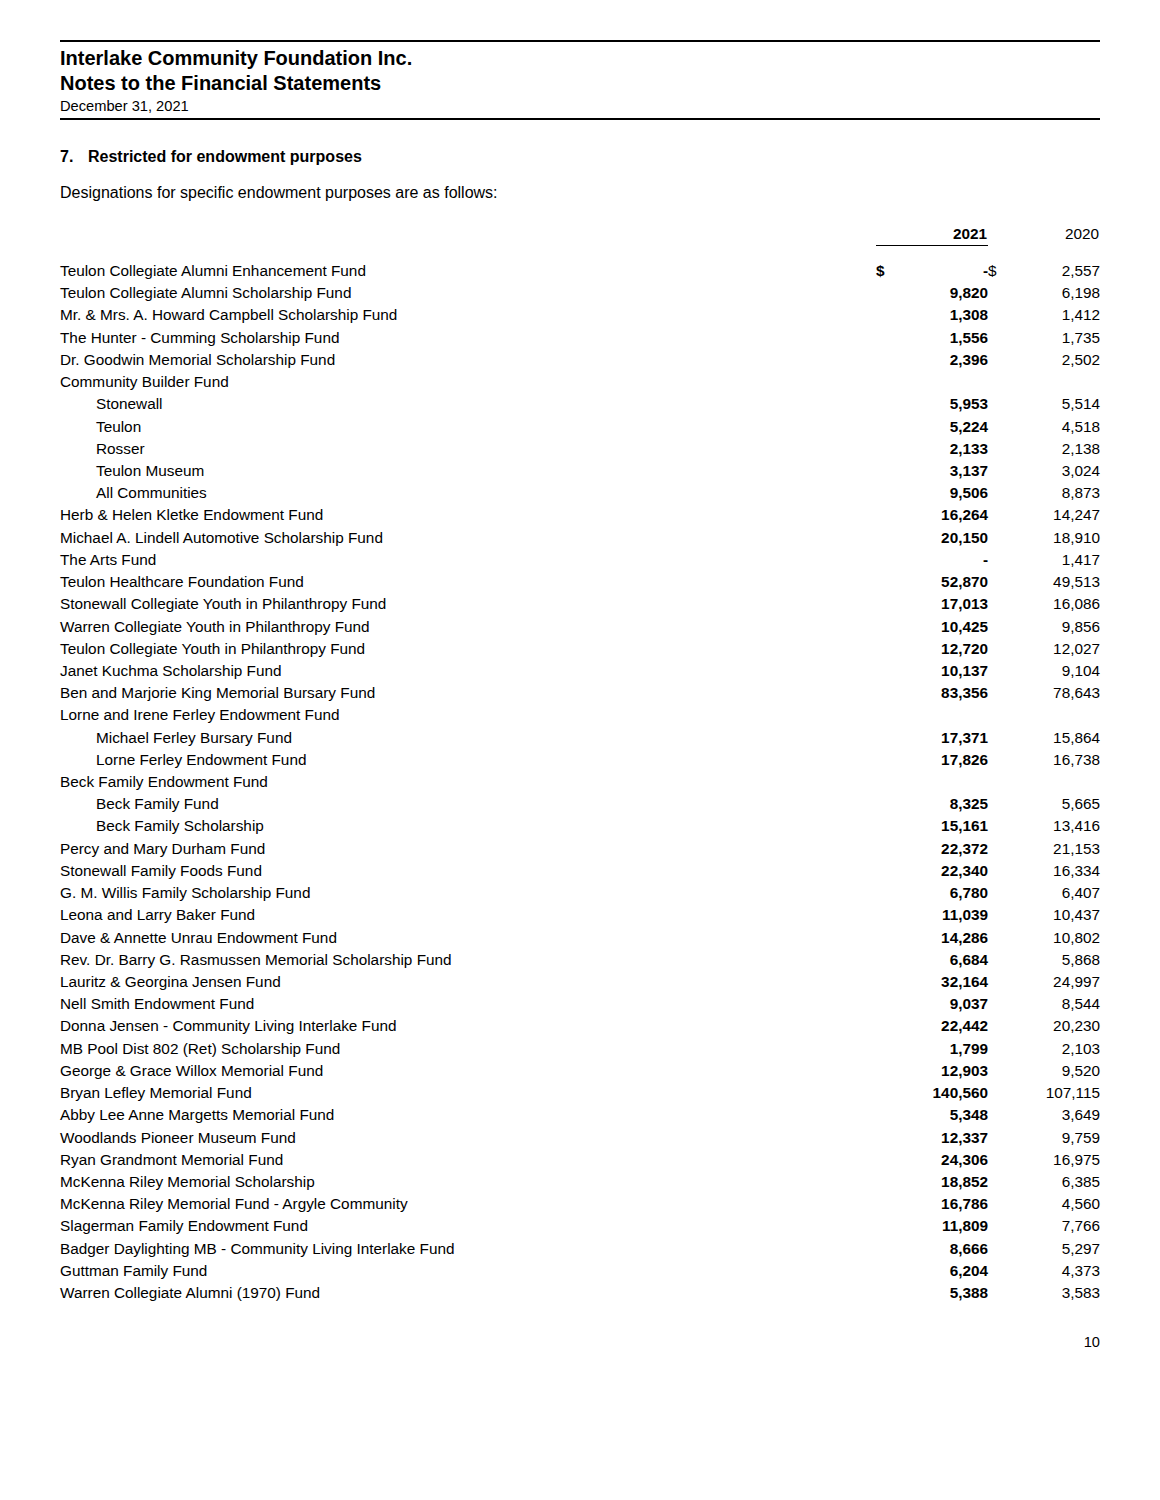Interlake Community Foundation Inc.
Notes to the Financial Statements
December 31, 2021
7. Restricted for endowment purposes
Designations for specific endowment purposes are as follows:
| | 2021 | 2020 |
| --- | --- | --- |
| Teulon Collegiate Alumni Enhancement Fund | $ | - | $ | 2,557 |
| Teulon Collegiate Alumni Scholarship Fund | | 9,820 | | 6,198 |
| Mr. & Mrs. A. Howard Campbell Scholarship Fund | | 1,308 | | 1,412 |
| The Hunter - Cumming Scholarship Fund | | 1,556 | | 1,735 |
| Dr. Goodwin Memorial Scholarship Fund | | 2,396 | | 2,502 |
| Community Builder Fund | | | | |
| Stonewall | | 5,953 | | 5,514 |
| Teulon | | 5,224 | | 4,518 |
| Rosser | | 2,133 | | 2,138 |
| Teulon Museum | | 3,137 | | 3,024 |
| All Communities | | 9,506 | | 8,873 |
| Herb & Helen Kletke Endowment Fund | | 16,264 | | 14,247 |
| Michael A. Lindell Automotive Scholarship Fund | | 20,150 | | 18,910 |
| The Arts Fund | | - | | 1,417 |
| Teulon Healthcare Foundation Fund | | 52,870 | | 49,513 |
| Stonewall Collegiate Youth in Philanthropy Fund | | 17,013 | | 16,086 |
| Warren Collegiate Youth in Philanthropy Fund | | 10,425 | | 9,856 |
| Teulon Collegiate Youth in Philanthropy Fund | | 12,720 | | 12,027 |
| Janet Kuchma Scholarship Fund | | 10,137 | | 9,104 |
| Ben and Marjorie King Memorial Bursary Fund | | 83,356 | | 78,643 |
| Lorne and Irene Ferley Endowment Fund | | | | |
| Michael Ferley Bursary Fund | | 17,371 | | 15,864 |
| Lorne Ferley Endowment Fund | | 17,826 | | 16,738 |
| Beck Family Endowment Fund | | | | |
| Beck Family Fund | | 8,325 | | 5,665 |
| Beck Family Scholarship | | 15,161 | | 13,416 |
| Percy and Mary Durham Fund | | 22,372 | | 21,153 |
| Stonewall Family Foods Fund | | 22,340 | | 16,334 |
| G. M. Willis Family Scholarship Fund | | 6,780 | | 6,407 |
| Leona and Larry Baker Fund | | 11,039 | | 10,437 |
| Dave & Annette Unrau Endowment Fund | | 14,286 | | 10,802 |
| Rev. Dr. Barry G. Rasmussen Memorial Scholarship Fund | | 6,684 | | 5,868 |
| Lauritz & Georgina Jensen Fund | | 32,164 | | 24,997 |
| Nell Smith Endowment Fund | | 9,037 | | 8,544 |
| Donna Jensen - Community Living Interlake Fund | | 22,442 | | 20,230 |
| MB Pool Dist 802 (Ret) Scholarship Fund | | 1,799 | | 2,103 |
| George & Grace Willox Memorial Fund | | 12,903 | | 9,520 |
| Bryan Lefley Memorial Fund | | 140,560 | | 107,115 |
| Abby Lee Anne Margetts Memorial Fund | | 5,348 | | 3,649 |
| Woodlands Pioneer Museum Fund | | 12,337 | | 9,759 |
| Ryan Grandmont Memorial Fund | | 24,306 | | 16,975 |
| McKenna Riley Memorial Scholarship | | 18,852 | | 6,385 |
| McKenna Riley Memorial Fund - Argyle Community | | 16,786 | | 4,560 |
| Slagerman Family Endowment Fund | | 11,809 | | 7,766 |
| Badger Daylighting MB - Community Living Interlake Fund | | 8,666 | | 5,297 |
| Guttman Family Fund | | 6,204 | | 4,373 |
| Warren Collegiate Alumni (1970) Fund | | 5,388 | | 3,583 |
10